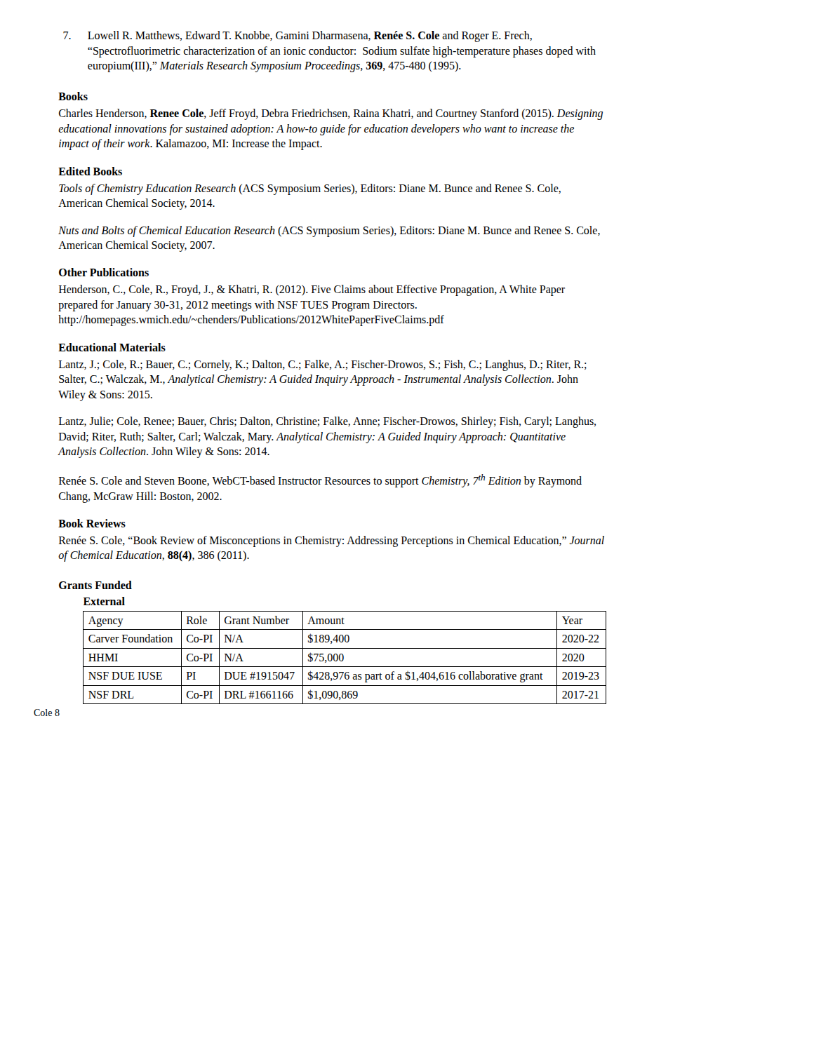7. Lowell R. Matthews, Edward T. Knobbe, Gamini Dharmasena, Renée S. Cole and Roger E. Frech, “Spectrofluorimetric characterization of an ionic conductor: Sodium sulfate high-temperature phases doped with europium(III),” Materials Research Symposium Proceedings, 369, 475-480 (1995).
Books
Charles Henderson, Renee Cole, Jeff Froyd, Debra Friedrichsen, Raina Khatri, and Courtney Stanford (2015). Designing educational innovations for sustained adoption: A how-to guide for education developers who want to increase the impact of their work. Kalamazoo, MI: Increase the Impact.
Edited Books
Tools of Chemistry Education Research (ACS Symposium Series), Editors: Diane M. Bunce and Renee S. Cole, American Chemical Society, 2014.
Nuts and Bolts of Chemical Education Research (ACS Symposium Series), Editors: Diane M. Bunce and Renee S. Cole, American Chemical Society, 2007.
Other Publications
Henderson, C., Cole, R., Froyd, J., & Khatri, R. (2012). Five Claims about Effective Propagation, A White Paper prepared for January 30-31, 2012 meetings with NSF TUES Program Directors. http://homepages.wmich.edu/~chenders/Publications/2012WhitePaperFiveClaims.pdf
Educational Materials
Lantz, J.; Cole, R.; Bauer, C.; Cornely, K.; Dalton, C.; Falke, A.; Fischer-Drowos, S.; Fish, C.; Langhus, D.; Riter, R.; Salter, C.; Walczak, M., Analytical Chemistry: A Guided Inquiry Approach - Instrumental Analysis Collection. John Wiley & Sons: 2015.
Lantz, Julie; Cole, Renee; Bauer, Chris; Dalton, Christine; Falke, Anne; Fischer-Drowos, Shirley; Fish, Caryl; Langhus, David; Riter, Ruth; Salter, Carl; Walczak, Mary. Analytical Chemistry: A Guided Inquiry Approach: Quantitative Analysis Collection. John Wiley & Sons: 2014.
Renée S. Cole and Steven Boone, WebCT-based Instructor Resources to support Chemistry, 7th Edition by Raymond Chang, McGraw Hill: Boston, 2002.
Book Reviews
Renée S. Cole, “Book Review of Misconceptions in Chemistry: Addressing Perceptions in Chemical Education,” Journal of Chemical Education, 88(4), 386 (2011).
Grants Funded
External
| Agency | Role | Grant Number | Amount | Year |
| Carver Foundation | Co-PI | N/A | $189,400 | 2020-22 |
| HHMI | Co-PI | N/A | $75,000 | 2020 |
| NSF DUE IUSE | PI | DUE #1915047 | $428,976 as part of a $1,404,616 collaborative grant | 2019-23 |
| NSF DRL | Co-PI | DRL #1661166 | $1,090,869 | 2017-21 |
Cole 8